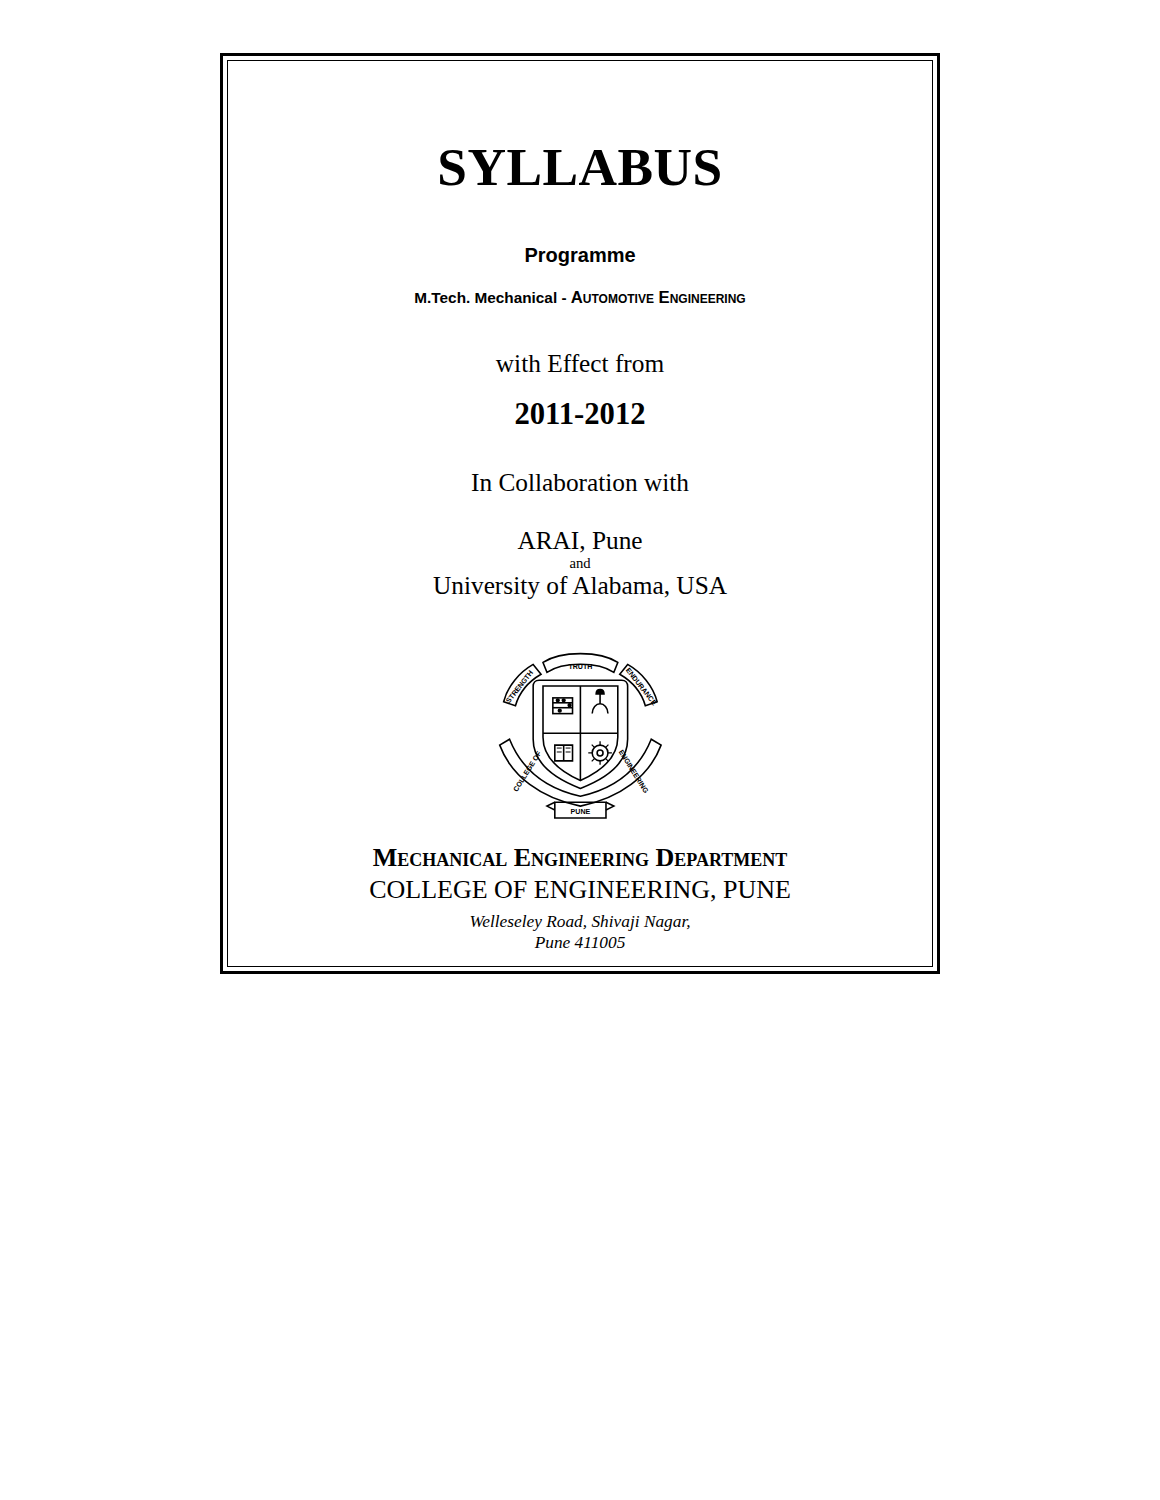SYLLABUS
Programme
M.Tech. Mechanical - Automotive Engineering
with Effect from
2011-2012
In Collaboration with
ARAI, Pune
and
University of Alabama, USA
TRUTH STRENGTH ENDURANCE COLLEGE OF ENGINEERING PUNE
Mechanical Engineering Department
COLLEGE OF ENGINEERING, PUNE
Welleseley Road, Shivaji Nagar,
Pune 411005